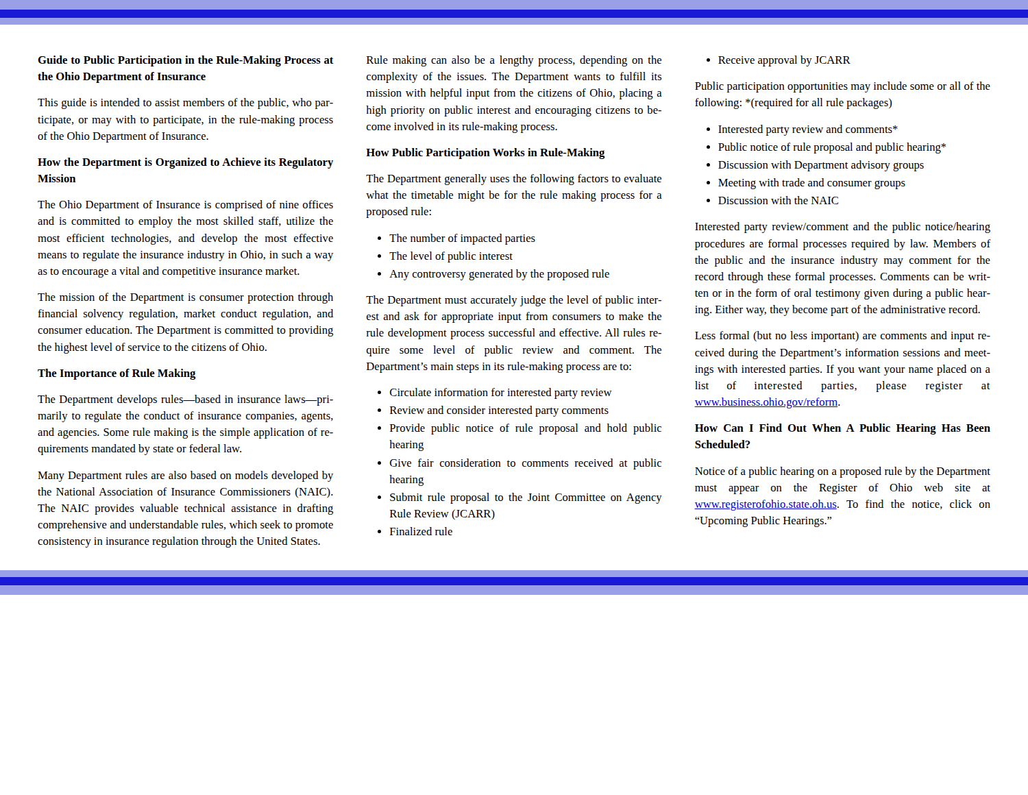Guide to Public Participation in the Rule-Making Process at the Ohio Department of Insurance
This guide is intended to assist members of the public, who participate, or may with to participate, in the rule-making process of the Ohio Department of Insurance.
How the Department is Organized to Achieve its Regulatory Mission
The Ohio Department of Insurance is comprised of nine offices and is committed to employ the most skilled staff, utilize the most efficient technologies, and develop the most effective means to regulate the insurance industry in Ohio, in such a way as to encourage a vital and competitive insurance market.
The mission of the Department is consumer protection through financial solvency regulation, market conduct regulation, and consumer education. The Department is committed to providing the highest level of service to the citizens of Ohio.
The Importance of Rule Making
The Department develops rules—based in insurance laws—primarily to regulate the conduct of insurance companies, agents, and agencies. Some rule making is the simple application of requirements mandated by state or federal law.
Many Department rules are also based on models developed by the National Association of Insurance Commissioners (NAIC). The NAIC provides valuable technical assistance in drafting comprehensive and understandable rules, which seek to promote consistency in insurance regulation through the United States.
Rule making can also be a lengthy process, depending on the complexity of the issues. The Department wants to fulfill its mission with helpful input from the citizens of Ohio, placing a high priority on public interest and encouraging citizens to become involved in its rule-making process.
How Public Participation Works in Rule-Making
The Department generally uses the following factors to evaluate what the timetable might be for the rule making process for a proposed rule:
The number of impacted parties
The level of public interest
Any controversy generated by the proposed rule
The Department must accurately judge the level of public interest and ask for appropriate input from consumers to make the rule development process successful and effective. All rules require some level of public review and comment. The Department’s main steps in its rule-making process are to:
Circulate information for interested party review
Review and consider interested party comments
Provide public notice of rule proposal and hold public hearing
Give fair consideration to comments received at public hearing
Submit rule proposal to the Joint Committee on Agency Rule Review (JCARR)
Finalized rule
Receive approval by JCARR
Public participation opportunities may include some or all of the following: *(required for all rule packages)
Interested party review and comments*
Public notice of rule proposal and public hearing*
Discussion with Department advisory groups
Meeting with trade and consumer groups
Discussion with the NAIC
Interested party review/comment and the public notice/hearing procedures are formal processes required by law. Members of the public and the insurance industry may comment for the record through these formal processes. Comments can be written or in the form of oral testimony given during a public hearing. Either way, they become part of the administrative record.
Less formal (but no less important) are comments and input received during the Department’s information sessions and meetings with interested parties. If you want your name placed on a list of interested parties, please register at www.business.ohio.gov/reform.
How Can I Find Out When A Public Hearing Has Been Scheduled?
Notice of a public hearing on a proposed rule by the Department must appear on the Register of Ohio web site at www.registerofohio.state.oh.us. To find the notice, click on “Upcoming Public Hearings.”